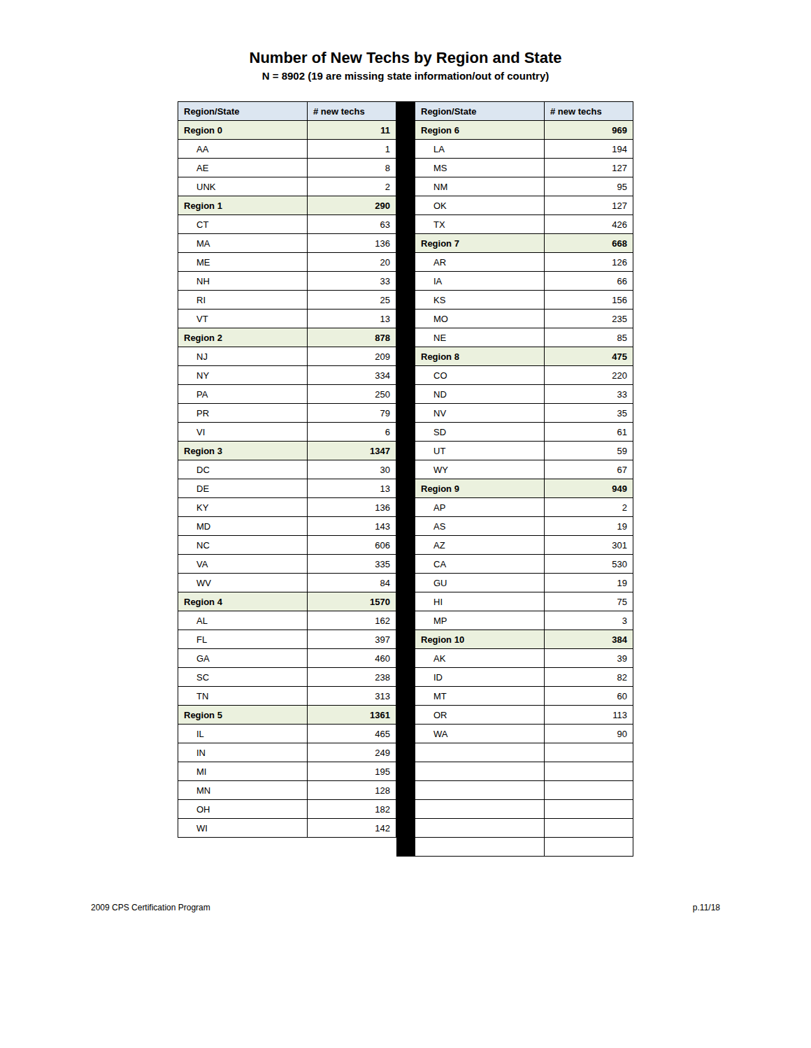Number of New Techs by Region and State
N = 8902 (19 are missing state information/out of country)
| Region/State | # new techs |
| --- | --- |
| Region 0 | 11 |
| AA | 1 |
| AE | 8 |
| UNK | 2 |
| Region 1 | 290 |
| CT | 63 |
| MA | 136 |
| ME | 20 |
| NH | 33 |
| RI | 25 |
| VT | 13 |
| Region 2 | 878 |
| NJ | 209 |
| NY | 334 |
| PA | 250 |
| PR | 79 |
| VI | 6 |
| Region 3 | 1347 |
| DC | 30 |
| DE | 13 |
| KY | 136 |
| MD | 143 |
| NC | 606 |
| VA | 335 |
| WV | 84 |
| Region 4 | 1570 |
| AL | 162 |
| FL | 397 |
| GA | 460 |
| SC | 238 |
| TN | 313 |
| Region 5 | 1361 |
| IL | 465 |
| IN | 249 |
| MI | 195 |
| MN | 128 |
| OH | 182 |
| WI | 142 |
| Region/State | # new techs |
| --- | --- |
| Region 6 | 969 |
| LA | 194 |
| MS | 127 |
| NM | 95 |
| OK | 127 |
| TX | 426 |
| Region 7 | 668 |
| AR | 126 |
| IA | 66 |
| KS | 156 |
| MO | 235 |
| NE | 85 |
| Region 8 | 475 |
| CO | 220 |
| ND | 33 |
| NV | 35 |
| SD | 61 |
| UT | 59 |
| WY | 67 |
| Region 9 | 949 |
| AP | 2 |
| AS | 19 |
| AZ | 301 |
| CA | 530 |
| GU | 19 |
| HI | 75 |
| MP | 3 |
| Region 10 | 384 |
| AK | 39 |
| ID | 82 |
| MT | 60 |
| OR | 113 |
| WA | 90 |
2009 CPS Certification Program
p.11/18